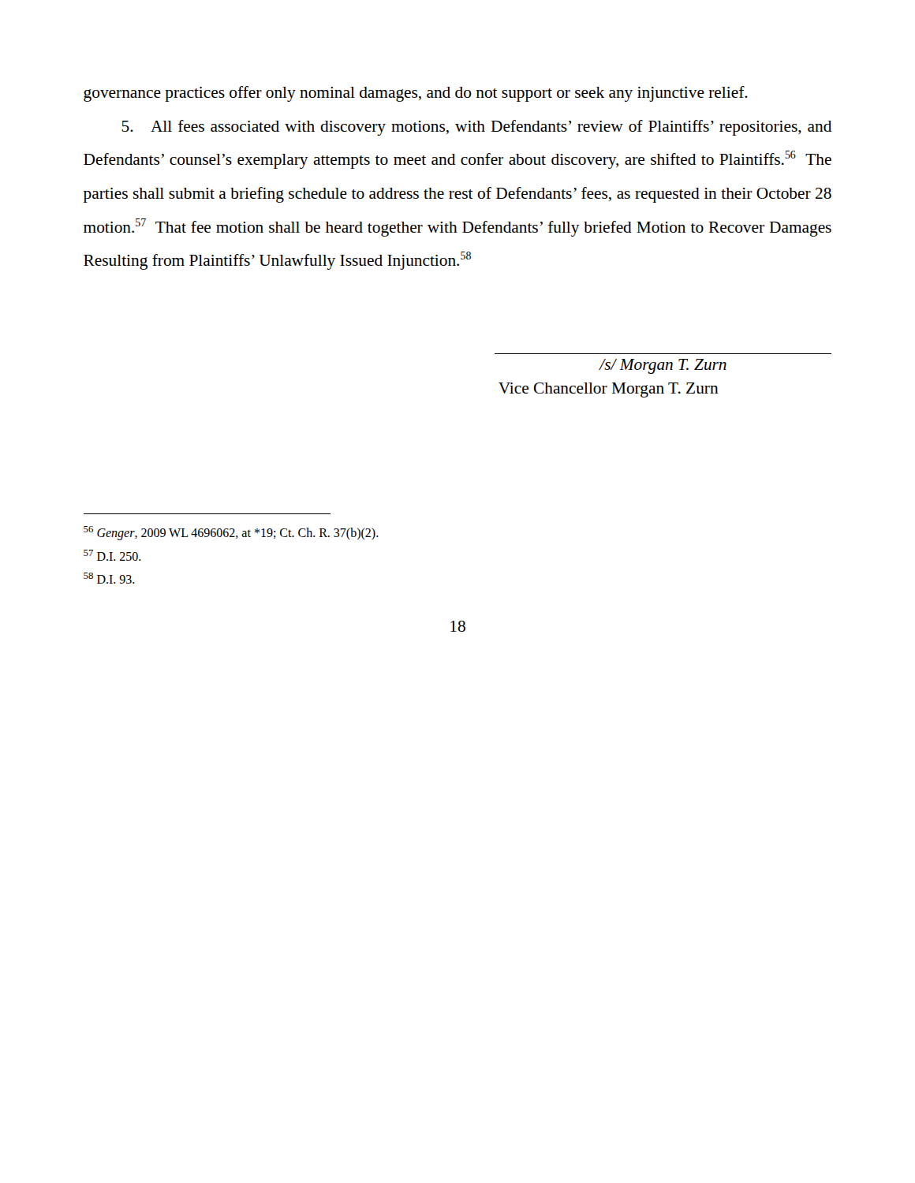governance practices offer only nominal damages, and do not support or seek any injunctive relief.
5. All fees associated with discovery motions, with Defendants’ review of Plaintiffs’ repositories, and Defendants’ counsel’s exemplary attempts to meet and confer about discovery, are shifted to Plaintiffs.56 The parties shall submit a briefing schedule to address the rest of Defendants’ fees, as requested in their October 28 motion.57 That fee motion shall be heard together with Defendants’ fully briefed Motion to Recover Damages Resulting from Plaintiffs’ Unlawfully Issued Injunction.58
/s/ Morgan T. Zurn
Vice Chancellor Morgan T. Zurn
56 Genger, 2009 WL 4696062, at *19; Ct. Ch. R. 37(b)(2).
57 D.I. 250.
58 D.I. 93.
18